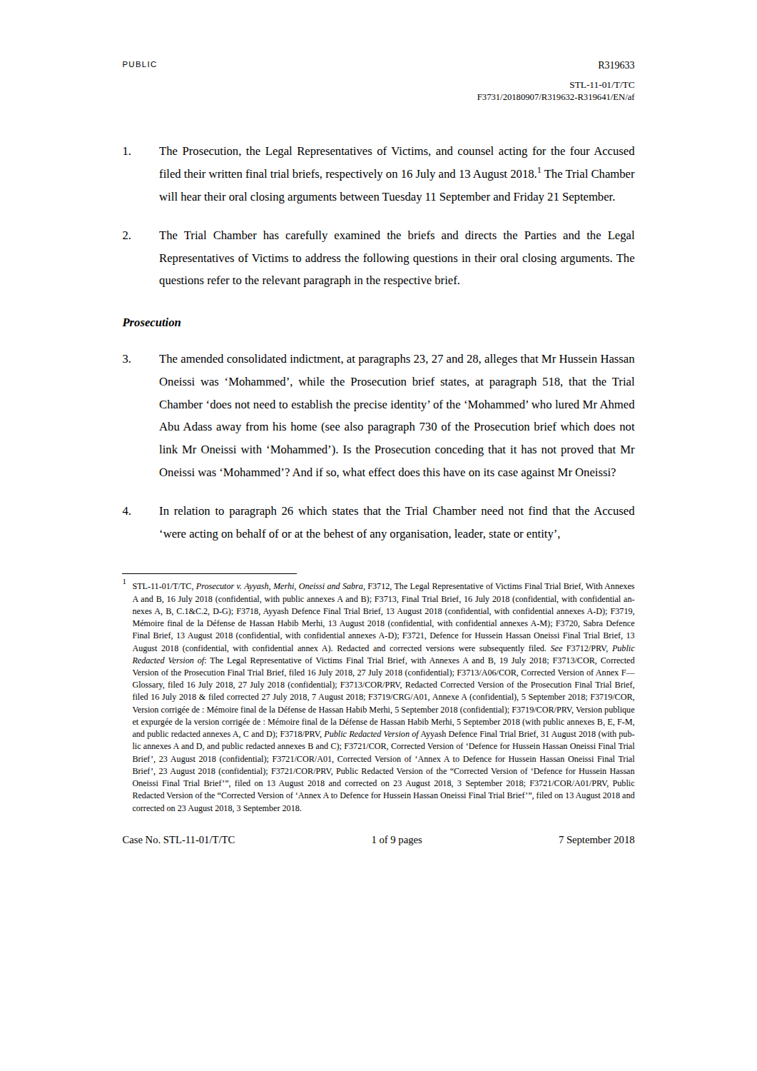PUBLIC
R319633
STL-11-01/T/TC
F3731/20180907/R319632-R319641/EN/af
1. The Prosecution, the Legal Representatives of Victims, and counsel acting for the four Accused filed their written final trial briefs, respectively on 16 July and 13 August 2018.1 The Trial Chamber will hear their oral closing arguments between Tuesday 11 September and Friday 21 September.
2. The Trial Chamber has carefully examined the briefs and directs the Parties and the Legal Representatives of Victims to address the following questions in their oral closing arguments. The questions refer to the relevant paragraph in the respective brief.
Prosecution
3. The amended consolidated indictment, at paragraphs 23, 27 and 28, alleges that Mr Hussein Hassan Oneissi was ‘Mohammed’, while the Prosecution brief states, at paragraph 518, that the Trial Chamber ‘does not need to establish the precise identity’ of the ‘Mohammed’ who lured Mr Ahmed Abu Adass away from his home (see also paragraph 730 of the Prosecution brief which does not link Mr Oneissi with ‘Mohammed’). Is the Prosecution conceding that it has not proved that Mr Oneissi was ‘Mohammed’? And if so, what effect does this have on its case against Mr Oneissi?
4. In relation to paragraph 26 which states that the Trial Chamber need not find that the Accused ‘were acting on behalf of or at the behest of any organisation, leader, state or entity’,
1 STL-11-01/T/TC, Prosecutor v. Ayyash, Merhi, Oneissi and Sabra, F3712, The Legal Representative of Victims Final Trial Brief, With Annexes A and B, 16 July 2018 (confidential, with public annexes A and B); F3713, Final Trial Brief, 16 July 2018 (confidential, with confidential annexes A, B, C.1&C.2, D-G); F3718, Ayyash Defence Final Trial Brief, 13 August 2018 (confidential, with confidential annexes A-D); F3719, Mémoire final de la Défense de Hassan Habib Merhi, 13 August 2018 (confidential, with confidential annexes A-M); F3720, Sabra Defence Final Brief, 13 August 2018 (confidential, with confidential annexes A-D); F3721, Defence for Hussein Hassan Oneissi Final Trial Brief, 13 August 2018 (confidential, with confidential annex A). Redacted and corrected versions were subsequently filed. See F3712/PRV, Public Redacted Version of: The Legal Representative of Victims Final Trial Brief, with Annexes A and B, 19 July 2018; F3713/COR, Corrected Version of the Prosecution Final Trial Brief, filed 16 July 2018, 27 July 2018 (confidential); F3713/A06/COR, Corrected Version of Annex F—Glossary, filed 16 July 2018, 27 July 2018 (confidential); F3713/COR/PRV, Redacted Corrected Version of the Prosecution Final Trial Brief, filed 16 July 2018 & filed corrected 27 July 2018, 7 August 2018; F3719/CRG/A01, Annexe A (confidential), 5 September 2018; F3719/COR, Version corrigée de : Mémoire final de la Défense de Hassan Habib Merhi, 5 September 2018 (confidential); F3719/COR/PRV, Version publique et expurgée de la version corrigée de : Mémoire final de la Défense de Hassan Habib Merhi, 5 September 2018 (with public annexes B, E, F-M, and public redacted annexes A, C and D); F3718/PRV, Public Redacted Version of Ayyash Defence Final Trial Brief, 31 August 2018 (with public annexes A and D, and public redacted annexes B and C); F3721/COR, Corrected Version of ‘Defence for Hussein Hassan Oneissi Final Trial Brief’, 23 August 2018 (confidential); F3721/COR/A01, Corrected Version of ‘Annex A to Defence for Hussein Hassan Oneissi Final Trial Brief’, 23 August 2018 (confidential); F3721/COR/PRV, Public Redacted Version of the “Corrected Version of ‘Defence for Hussein Hassan Oneissi Final Trial Brief’”, filed on 13 August 2018 and corrected on 23 August 2018, 3 September 2018; F3721/COR/A01/PRV, Public Redacted Version of the “Corrected Version of ‘Annex A to Defence for Hussein Hassan Oneissi Final Trial Brief’”, filed on 13 August 2018 and corrected on 23 August 2018, 3 September 2018.
Case No. STL-11-01/T/TC
1 of 9 pages
7 September 2018